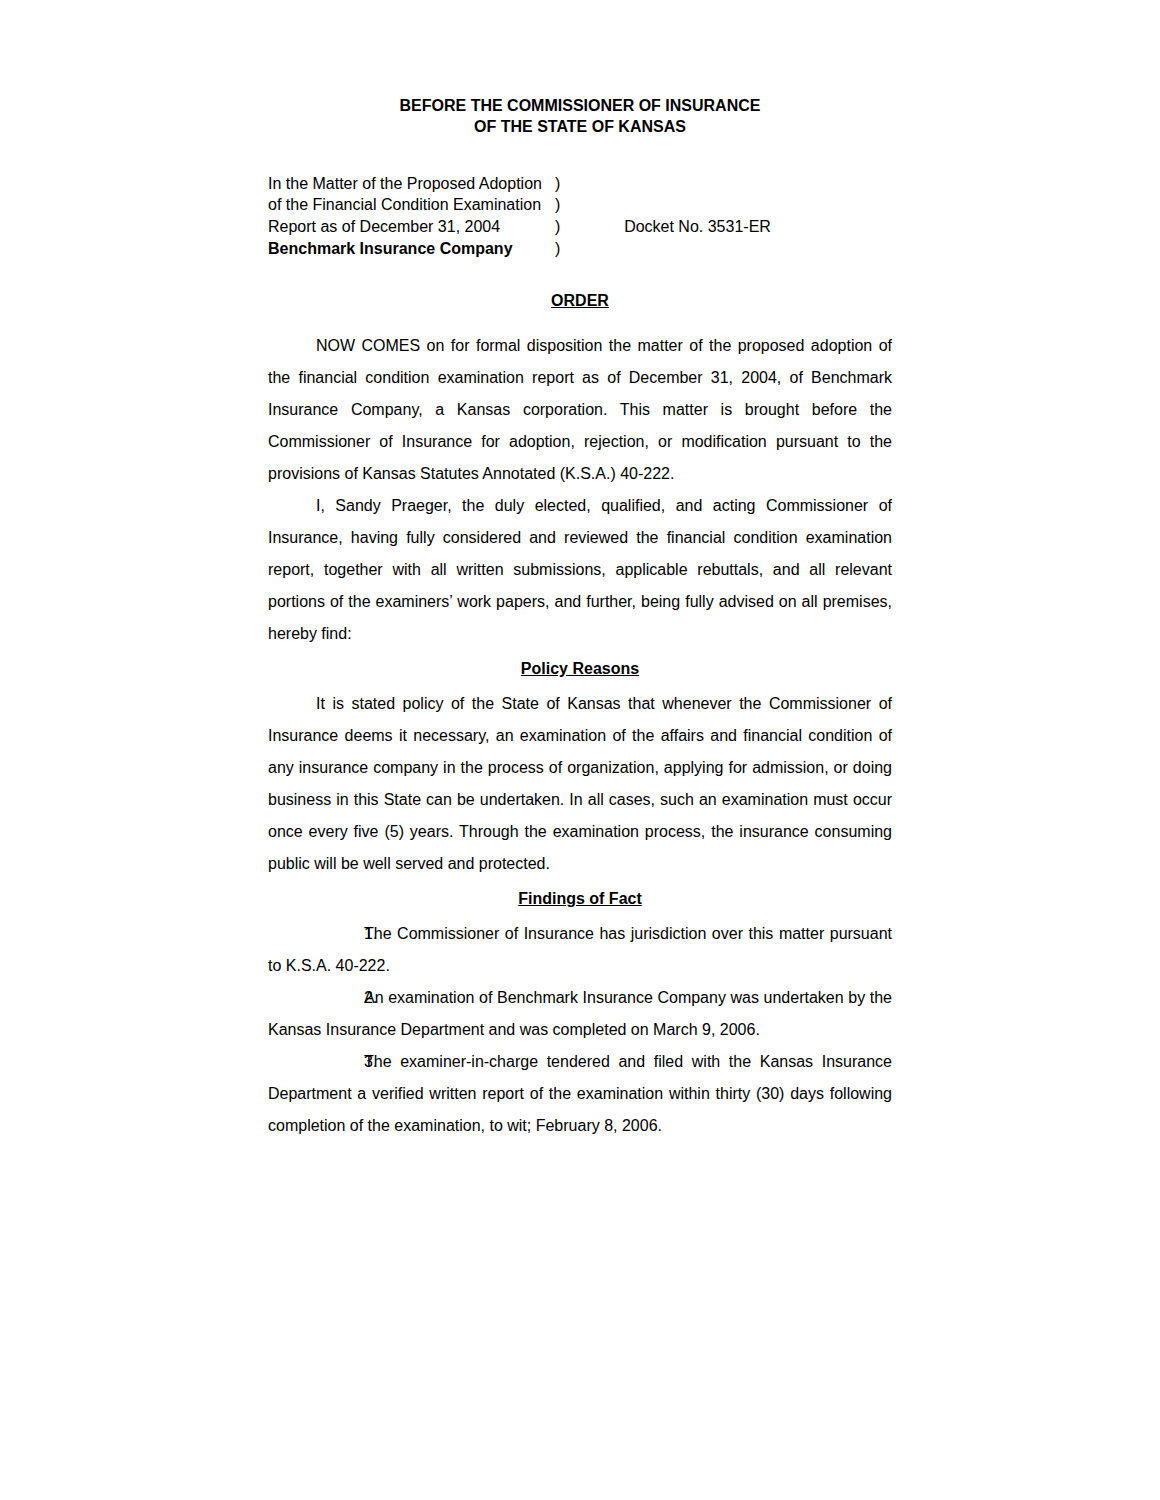BEFORE THE COMMISSIONER OF INSURANCE
OF THE STATE OF KANSAS
| In the Matter of the Proposed Adoption | ) | |
| of the Financial Condition Examination | ) | |
| Report as of December 31, 2004 | ) | Docket No. 3531-ER |
| Benchmark Insurance Company | ) | |
ORDER
NOW COMES on for formal disposition the matter of the proposed adoption of the financial condition examination report as of December 31, 2004, of Benchmark Insurance Company, a Kansas corporation. This matter is brought before the Commissioner of Insurance for adoption, rejection, or modification pursuant to the provisions of Kansas Statutes Annotated (K.S.A.) 40-222.
I, Sandy Praeger, the duly elected, qualified, and acting Commissioner of Insurance, having fully considered and reviewed the financial condition examination report, together with all written submissions, applicable rebuttals, and all relevant portions of the examiners’ work papers, and further, being fully advised on all premises, hereby find:
Policy Reasons
It is stated policy of the State of Kansas that whenever the Commissioner of Insurance deems it necessary, an examination of the affairs and financial condition of any insurance company in the process of organization, applying for admission, or doing business in this State can be undertaken. In all cases, such an examination must occur once every five (5) years. Through the examination process, the insurance consuming public will be well served and protected.
Findings of Fact
1. The Commissioner of Insurance has jurisdiction over this matter pursuant to K.S.A. 40-222.
2. An examination of Benchmark Insurance Company was undertaken by the Kansas Insurance Department and was completed on March 9, 2006.
3. The examiner-in-charge tendered and filed with the Kansas Insurance Department a verified written report of the examination within thirty (30) days following completion of the examination, to wit; February 8, 2006.